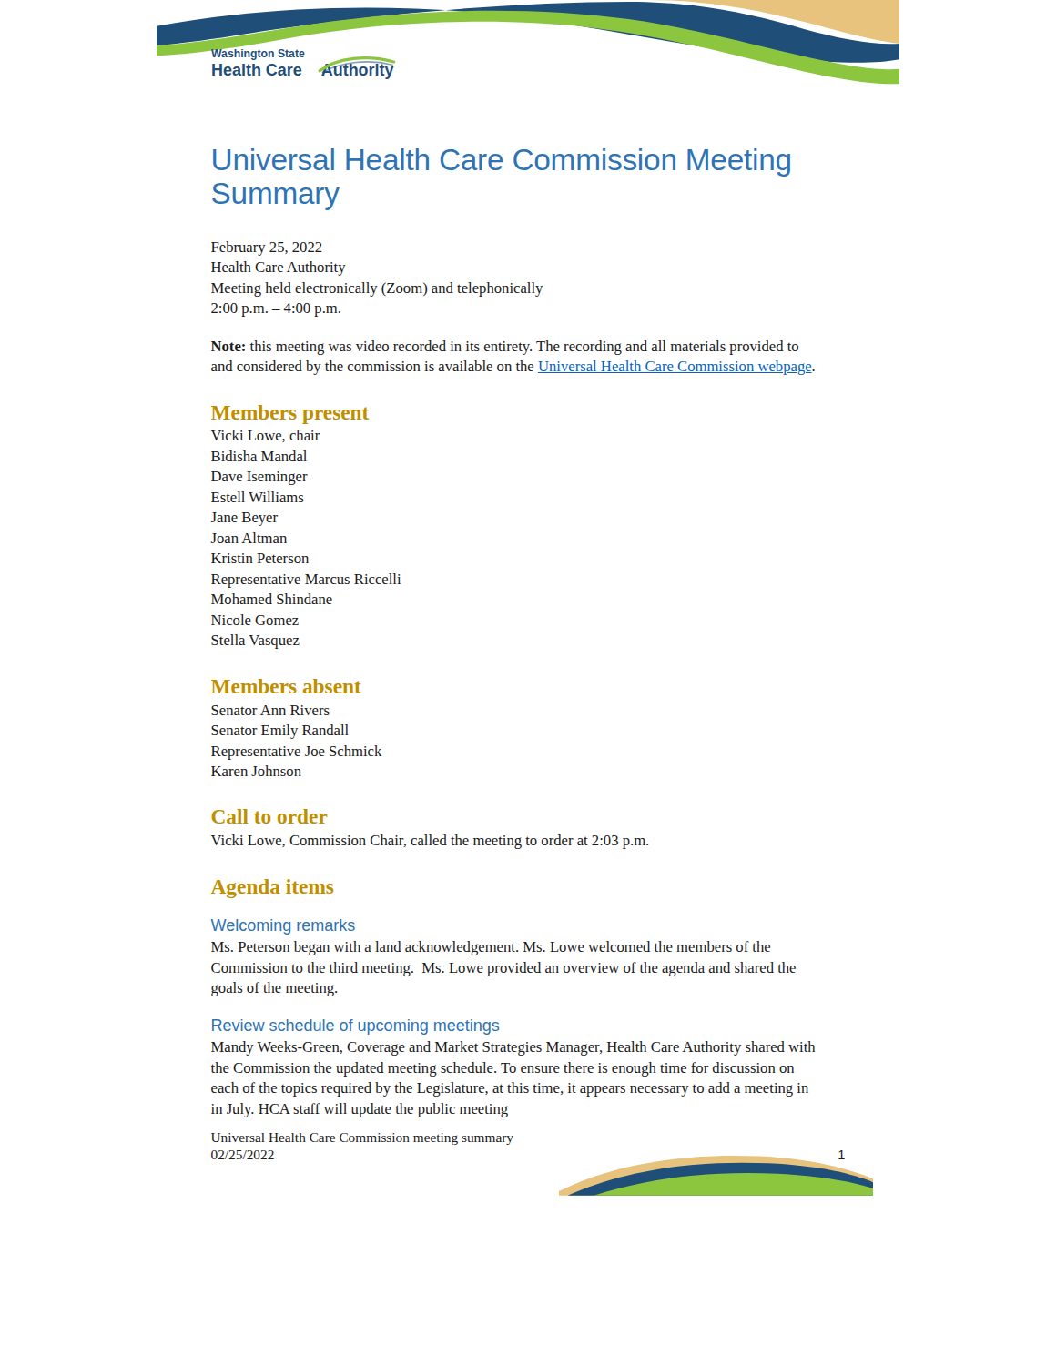Washington State Health Care Authority
Universal Health Care Commission Meeting Summary
February 25, 2022
Health Care Authority
Meeting held electronically (Zoom) and telephonically
2:00 p.m. – 4:00 p.m.
Note: this meeting was video recorded in its entirety. The recording and all materials provided to and considered by the commission is available on the Universal Health Care Commission webpage.
Members present
Vicki Lowe, chair
Bidisha Mandal
Dave Iseminger
Estell Williams
Jane Beyer
Joan Altman
Kristin Peterson
Representative Marcus Riccelli
Mohamed Shindane
Nicole Gomez
Stella Vasquez
Members absent
Senator Ann Rivers
Senator Emily Randall
Representative Joe Schmick
Karen Johnson
Call to order
Vicki Lowe, Commission Chair, called the meeting to order at 2:03 p.m.
Agenda items
Welcoming remarks
Ms. Peterson began with a land acknowledgement. Ms. Lowe welcomed the members of the Commission to the third meeting. Ms. Lowe provided an overview of the agenda and shared the goals of the meeting.
Review schedule of upcoming meetings
Mandy Weeks-Green, Coverage and Market Strategies Manager, Health Care Authority shared with the Commission the updated meeting schedule. To ensure there is enough time for discussion on each of the topics required by the Legislature, at this time, it appears necessary to add a meeting in in July. HCA staff will update the public meeting
Universal Health Care Commission meeting summary
02/25/2022
1